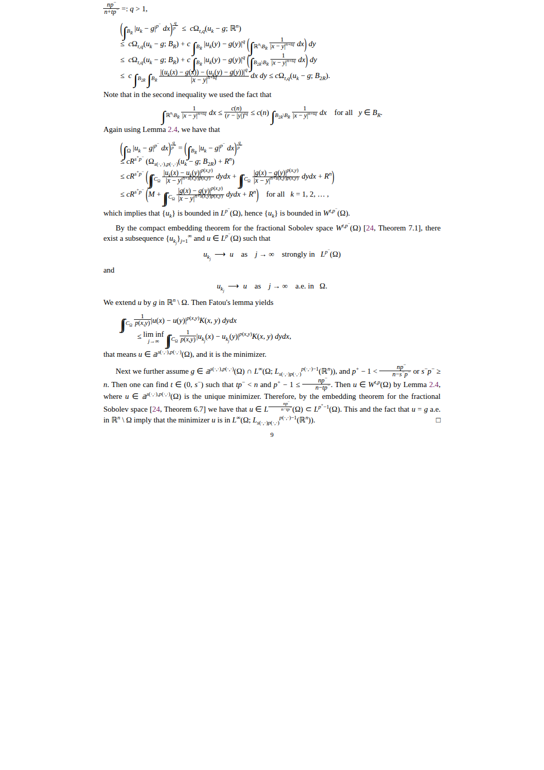np−n+tp− =: q > 1,
(∫BR |uk − g|p− dx)qp− ≤ cΩt,q(uk − g; ℝn) ≤ cΩt,q(uk − g; BR) + c ∫BR |uk(y) − g(y)|q (∫ℝn\BR 1|x − y|n+tq dx) dy ≤ cΩt,q(uk − g; BR) + c ∫BR |uk(y) − g(y)|q (∫B2R\BR 1|x − y|n+tq dx) dy ≤ c ∫B2R ∫BR |(uk(x) − g(x)) − (uk(y) − g(y))|q|x − y|n+tq dx dy ≤ cΩt,q(uk − g; B2R).
Note that in the second inequality we used the fact that
∫ℝn\BR 1|x − y|n+tq dx ≤ c(n)(r − |y|)tq ≤ c(n) ∫B2R\BR 1|x − y|n+tq dx for all y ∈ BR.
Again using Lemma 2.4, we have that
(∫Ω |uk − g|p− dx)qp− = (∫BR |uk − g|p− dx)qp− ≤ cRs+p− (Ωs(·,·),p(·,·)(uk − g; B2R) + Rn) ≤ cRs+p− (∫∫CΩ |uk(x) − uk(y)|p(x,y)|x − y|n+s(x,y)p(x,y) dydx + ∫∫CΩ |g(x) − g(y)|p(x,y)|x − y|n+s(x,y)p(x,y) dydx + Rn) ≤ cRs+p− (M + ∫∫CΩ |g(x) − g(y)|p(x,y)|x − y|n+s(x,y)p(x,y) dydx + Rn) for all k = 1, 2, … ,
which implies that {uk} is bounded in Lp−(Ω), hence {uk} is bounded in Wt,p−(Ω).
By the compact embedding theorem for the fractional Sobolev space Wt,p−(Ω) [24, Theorem 7.1], there exist a subsequence {ukj}j=1∞ and u ∈ Lp−(Ω) such that
ukj ⟶ u as j → ∞ strongly in Lp−(Ω)
and
ukj ⟶ u as j → ∞ a.e. in Ω.
We extend u by g in ℝn \ Ω. Then Fatou's lemma yields
∫∫CΩ 1 p(x,y)|u(x) − u(y)|p(x,y)K(x, y) dydx ≤ lim inf j→∞ ∫∫CΩ 1 p(x,y)|ukj(x) − ukj(y)|p(x,y)K(x, y) dydx,
that means u ∈ 𝕒s(·,·),p(·,·)(Ω), and it is the minimizer.
Next we further assume g ∈ 𝕒s(·,·),p(·,·)(Ω) ∩ L∞(Ω; Ls(·,·)p(·,·)p(·,·)−1(ℝn)), and p+ − 1 < np−n−s−p− or s−p− ≥ n. Then one can find t ∈ (0, s−) such that tp− < n and p+ − 1 ≤ np−n−tp−. Then u ∈ Wt,p(Ω) by Lemma 2.4, where u ∈ 𝕒s(·,·),p(·,·)(Ω) is the unique minimizer. Therefore, by the embedding theorem for the fractional Sobolev space [24, Theorem 6.7] we have that u ∈ Lnp−n−tp−(Ω) ⊂ Lp+−1(Ω). This and the fact that u = g a.e. in ℝn \ Ω imply that the minimizer u is in L∞(Ω; Ls(·,·)p(·,·)p(·,·)−1(ℝn)). □
9